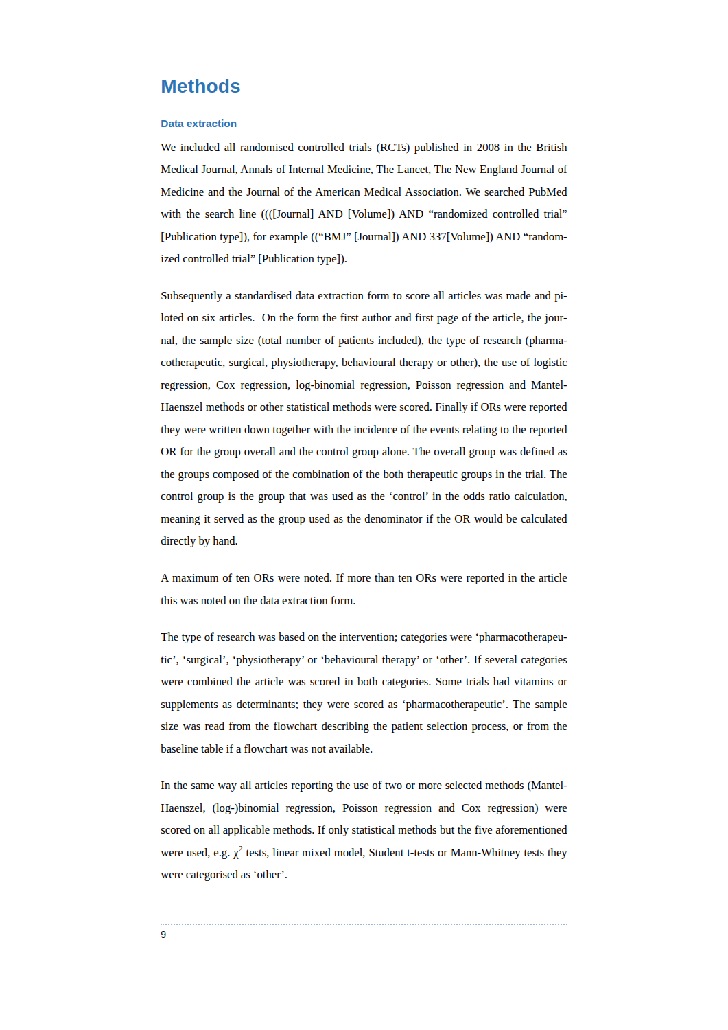Methods
Data extraction
We included all randomised controlled trials (RCTs) published in 2008 in the British Medical Journal, Annals of Internal Medicine, The Lancet, The New England Journal of Medicine and the Journal of the American Medical Association. We searched PubMed with the search line ((([Journal] AND [Volume]) AND “randomized controlled trial” [Publication type]), for example ((“BMJ” [Journal]) AND 337[Volume]) AND “randomized controlled trial” [Publication type]).
Subsequently a standardised data extraction form to score all articles was made and piloted on six articles. On the form the first author and first page of the article, the journal, the sample size (total number of patients included), the type of research (pharmacotherapeutic, surgical, physiotherapy, behavioural therapy or other), the use of logistic regression, Cox regression, log-binomial regression, Poisson regression and Mantel-Haenszel methods or other statistical methods were scored. Finally if ORs were reported they were written down together with the incidence of the events relating to the reported OR for the group overall and the control group alone. The overall group was defined as the groups composed of the combination of the both therapeutic groups in the trial. The control group is the group that was used as the ‘control’ in the odds ratio calculation, meaning it served as the group used as the denominator if the OR would be calculated directly by hand.
A maximum of ten ORs were noted. If more than ten ORs were reported in the article this was noted on the data extraction form.
The type of research was based on the intervention; categories were ‘pharmacotherapeutic’, ‘surgical’, ‘physiotherapy’ or ‘behavioural therapy’ or ‘other’. If several categories were combined the article was scored in both categories. Some trials had vitamins or supplements as determinants; they were scored as ‘pharmacotherapeutic’. The sample size was read from the flowchart describing the patient selection process, or from the baseline table if a flowchart was not available.
In the same way all articles reporting the use of two or more selected methods (Mantel-Haenszel, (log-)binomial regression, Poisson regression and Cox regression) were scored on all applicable methods. If only statistical methods but the five aforementioned were used, e.g. χ2 tests, linear mixed model, Student t-tests or Mann-Whitney tests they were categorised as ‘other’.
9